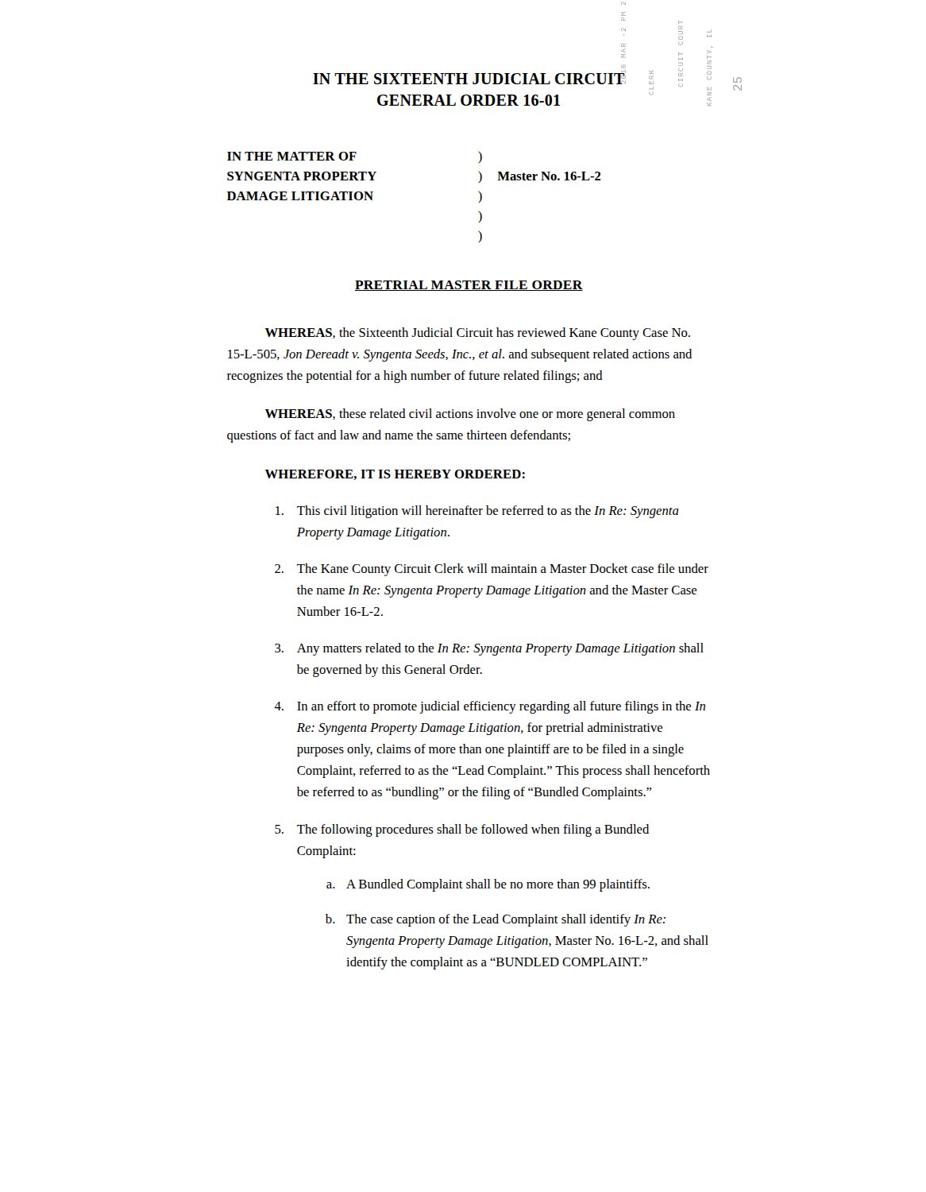2016 MAR -2 PM 2:46
CLERK
CIRCUIT COURT
KANE COUNTY, IL
25
IN THE SIXTEENTH JUDICIAL CIRCUIT
GENERAL ORDER 16-01
| IN THE MATTER OF | ) | |
| SYNGENTA PROPERTY | ) | Master No. 16-L-2 |
| DAMAGE LITIGATION | ) | |
| | ) | |
| | ) | |
PRETRIAL MASTER FILE ORDER
WHEREAS, the Sixteenth Judicial Circuit has reviewed Kane County Case No. 15-L-505, Jon Dereadt v. Syngenta Seeds, Inc., et al. and subsequent related actions and recognizes the potential for a high number of future related filings; and
WHEREAS, these related civil actions involve one or more general common questions of fact and law and name the same thirteen defendants;
WHEREFORE, IT IS HEREBY ORDERED:
This civil litigation will hereinafter be referred to as the In Re: Syngenta Property Damage Litigation.
The Kane County Circuit Clerk will maintain a Master Docket case file under the name In Re: Syngenta Property Damage Litigation and the Master Case Number 16-L-2.
Any matters related to the In Re: Syngenta Property Damage Litigation shall be governed by this General Order.
In an effort to promote judicial efficiency regarding all future filings in the In Re: Syngenta Property Damage Litigation, for pretrial administrative purposes only, claims of more than one plaintiff are to be filed in a single Complaint, referred to as the “Lead Complaint.” This process shall henceforth be referred to as “bundling” or the filing of “Bundled Complaints.”
The following procedures shall be followed when filing a Bundled Complaint:
A Bundled Complaint shall be no more than 99 plaintiffs.
The case caption of the Lead Complaint shall identify In Re: Syngenta Property Damage Litigation, Master No. 16-L-2, and shall identify the complaint as a “BUNDLED COMPLAINT.”